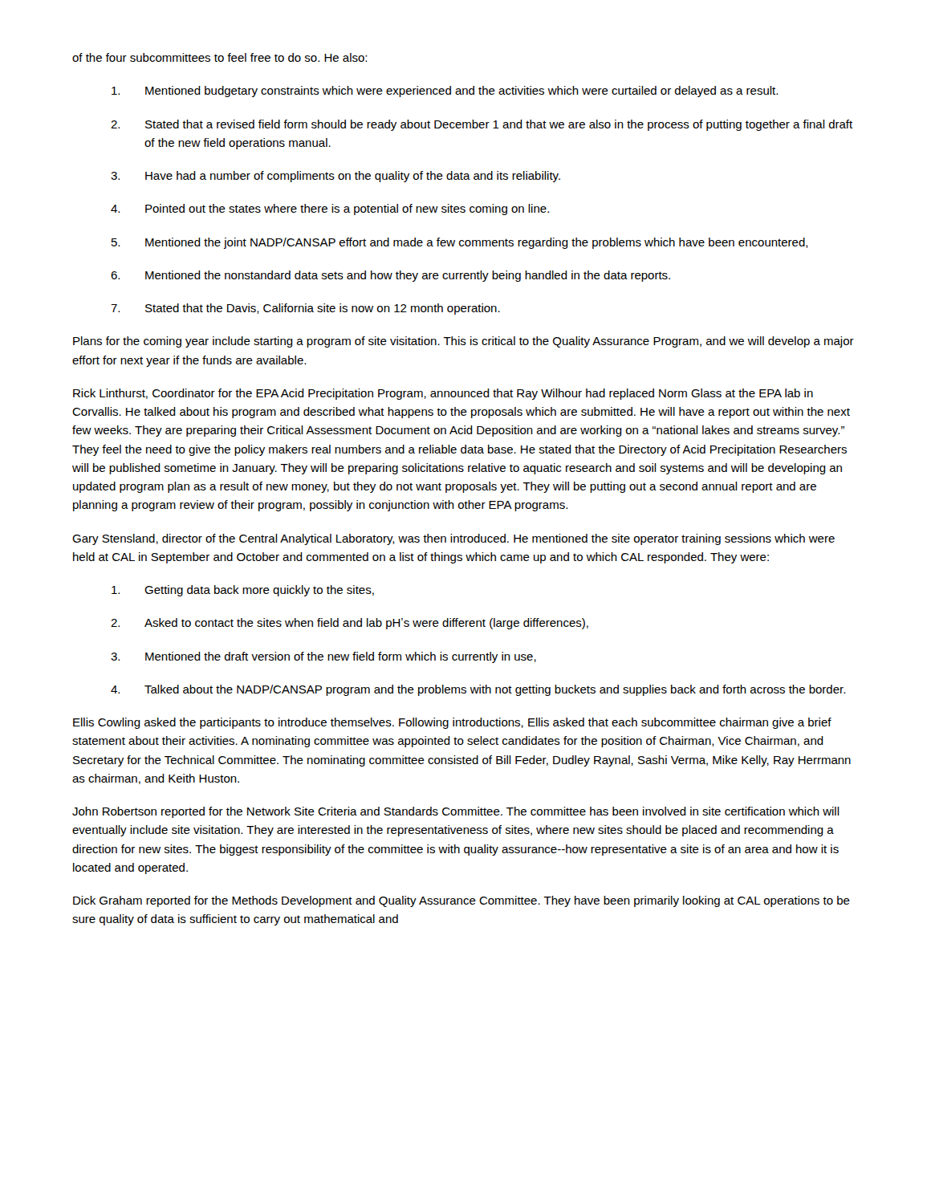of the four subcommittees to feel free to do so. He also:
Mentioned budgetary constraints which were experienced and the activities which were curtailed or delayed as a result.
Stated that a revised field form should be ready about December 1 and that we are also in the process of putting together a final draft of the new field operations manual.
Have had a number of compliments on the quality of the data and its reliability.
Pointed out the states where there is a potential of new sites coming on line.
Mentioned the joint NADP/CANSAP effort and made a few comments regarding the problems which have been encountered,
Mentioned the nonstandard data sets and how they are currently being handled in the data reports.
Stated that the Davis, California site is now on 12 month operation.
Plans for the coming year include starting a program of site visitation. This is critical to the Quality Assurance Program, and we will develop a major effort for next year if the funds are available.
Rick Linthurst, Coordinator for the EPA Acid Precipitation Program, announced that Ray Wilhour had replaced Norm Glass at the EPA lab in Corvallis. He talked about his program and described what happens to the proposals which are submitted. He will have a report out within the next few weeks. They are preparing their Critical Assessment Document on Acid Deposition and are working on a “national lakes and streams survey.” They feel the need to give the policy makers real numbers and a reliable data base. He stated that the Directory of Acid Precipitation Researchers will be published sometime in January. They will be preparing solicitations relative to aquatic research and soil systems and will be developing an updated program plan as a result of new money, but they do not want proposals yet. They will be putting out a second annual report and are planning a program review of their program, possibly in conjunction with other EPA programs.
Gary Stensland, director of the Central Analytical Laboratory, was then introduced. He mentioned the site operator training sessions which were held at CAL in September and October and commented on a list of things which came up and to which CAL responded. They were:
Getting data back more quickly to the sites,
Asked to contact the sites when field and lab pHʼs were different (large differences),
Mentioned the draft version of the new field form which is currently in use,
Talked about the NADP/CANSAP program and the problems with not getting buckets and supplies back and forth across the border.
Ellis Cowling asked the participants to introduce themselves. Following introductions, Ellis asked that each subcommittee chairman give a brief statement about their activities. A nominating committee was appointed to select candidates for the position of Chairman, Vice Chairman, and Secretary for the Technical Committee. The nominating committee consisted of Bill Feder, Dudley Raynal, Sashi Verma, Mike Kelly, Ray Herrmann as chairman, and Keith Huston.
John Robertson reported for the Network Site Criteria and Standards Committee. The committee has been involved in site certification which will eventually include site visitation. They are interested in the representativeness of sites, where new sites should be placed and recommending a direction for new sites. The biggest responsibility of the committee is with quality assurance--how representative a site is of an area and how it is located and operated.
Dick Graham reported for the Methods Development and Quality Assurance Committee. They have been primarily looking at CAL operations to be sure quality of data is sufficient to carry out mathematical and